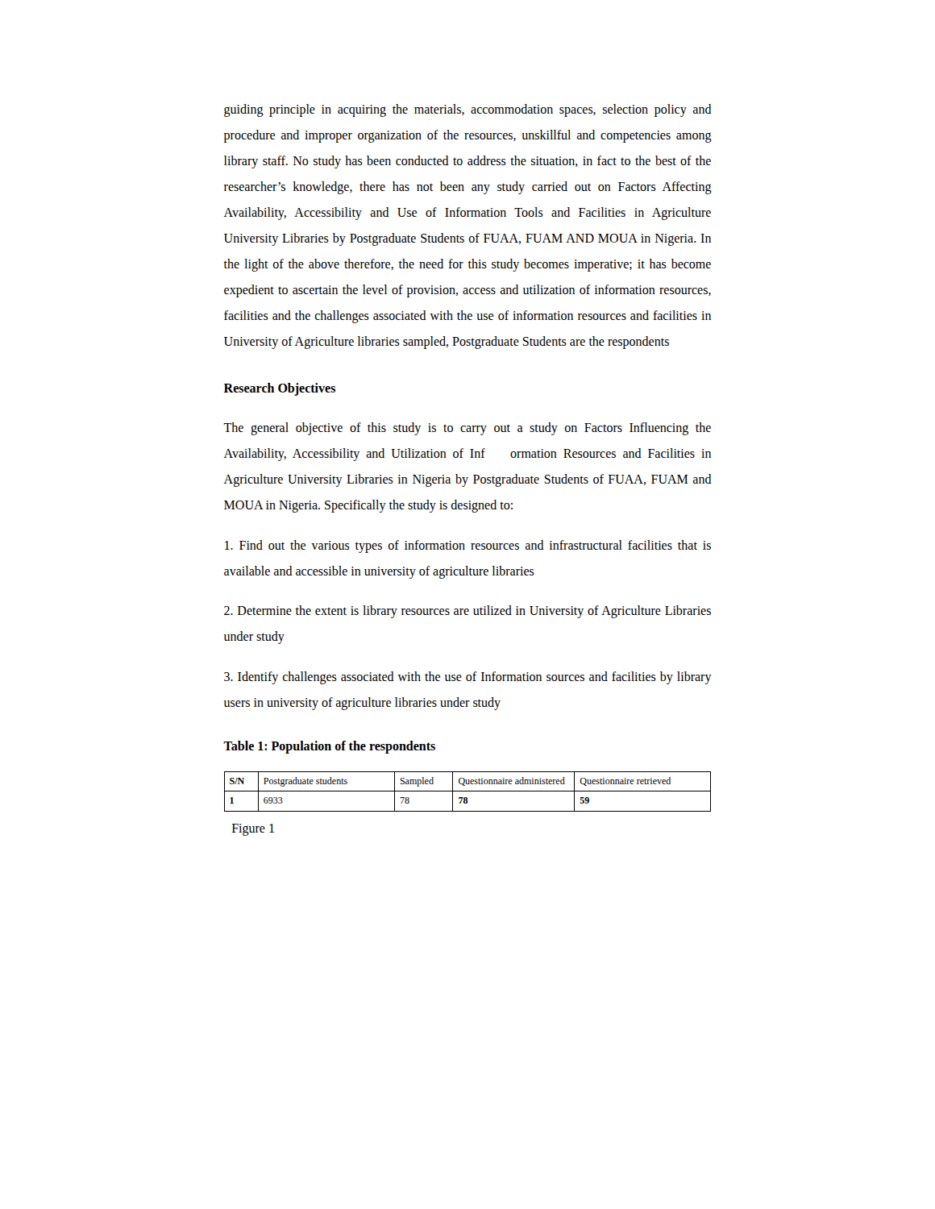guiding principle in acquiring the materials, accommodation spaces, selection policy and procedure and improper organization of the resources, unskillful and competencies among library staff. No study has been conducted to address the situation, in fact to the best of the researcher’s knowledge, there has not been any study carried out on Factors Affecting Availability, Accessibility and Use of Information Tools and Facilities in Agriculture University Libraries by Postgraduate Students of FUAA, FUAM AND MOUA in Nigeria. In the light of the above therefore, the need for this study becomes imperative; it has become expedient to ascertain the level of provision, access and utilization of information resources, facilities and the challenges associated with the use of information resources and facilities in University of Agriculture libraries sampled, Postgraduate Students are the respondents
Research Objectives
The general objective of this study is to carry out a study on Factors Influencing the Availability, Accessibility and Utilization of Inf ormation Resources and Facilities in Agriculture University Libraries in Nigeria by Postgraduate Students of FUAA, FUAM and MOUA in Nigeria. Specifically the study is designed to:
1. Find out the various types of information resources and infrastructural facilities that is available and accessible in university of agriculture libraries
2. Determine the extent is library resources are utilized in University of Agriculture Libraries under study
3. Identify challenges associated with the use of Information sources and facilities by library users in university of agriculture libraries under study
Table 1: Population of the respondents
| S/N | Postgraduate students | Sampled | Questionnaire administered | Questionnaire retrieved |
| 1 | 6933 | 78 | 78 | 59 |
Figure 1